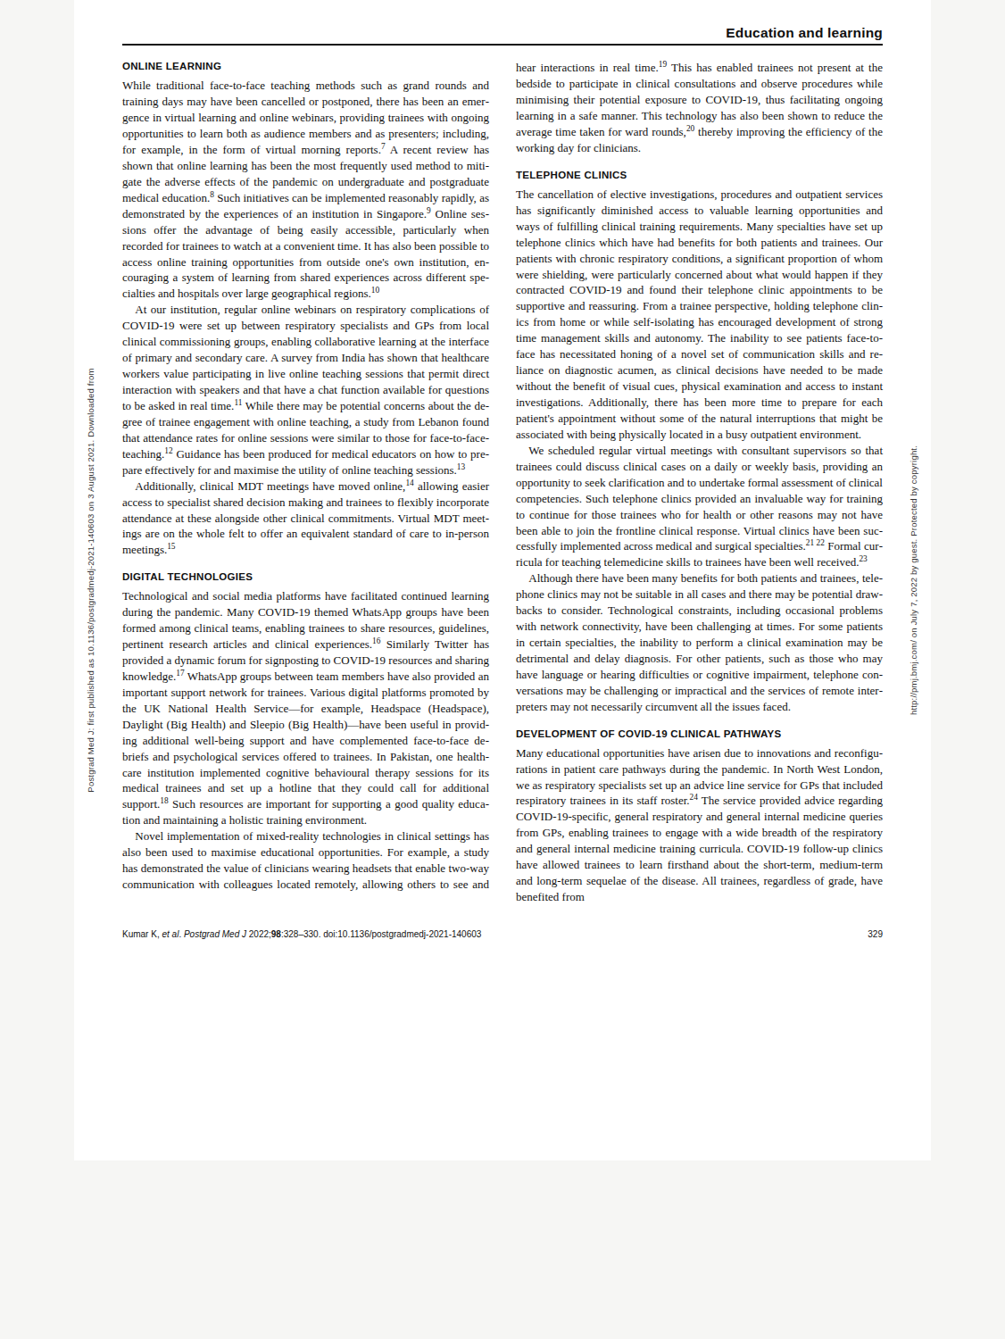Postgrad Med J: first published as 10.1136/postgradmedj-2021-140603 on 3 August 2021. Downloaded from
http://pmj.bmj.com/ on July 7, 2022 by guest. Protected by copyright.
Education and learning
Online learning
While traditional face-to-face teaching methods such as grand rounds and training days may have been cancelled or postponed, there has been an emergence in virtual learning and online webinars, providing trainees with ongoing opportunities to learn both as audience members and as presenters; including, for example, in the form of virtual morning reports.7 A recent review has shown that online learning has been the most frequently used method to mitigate the adverse effects of the pandemic on undergraduate and postgraduate medical education.8 Such initiatives can be implemented reasonably rapidly, as demonstrated by the experiences of an institution in Singapore.9 Online sessions offer the advantage of being easily accessible, particularly when recorded for trainees to watch at a convenient time. It has also been possible to access online training opportunities from outside one's own institution, encouraging a system of learning from shared experiences across different specialties and hospitals over large geographical regions.10
At our institution, regular online webinars on respiratory complications of COVID-19 were set up between respiratory specialists and GPs from local clinical commissioning groups, enabling collaborative learning at the interface of primary and secondary care. A survey from India has shown that healthcare workers value participating in live online teaching sessions that permit direct interaction with speakers and that have a chat function available for questions to be asked in real time.11 While there may be potential concerns about the degree of trainee engagement with online teaching, a study from Lebanon found that attendance rates for online sessions were similar to those for face-to-face-teaching.12 Guidance has been produced for medical educators on how to prepare effectively for and maximise the utility of online teaching sessions.13
Additionally, clinical MDT meetings have moved online,14 allowing easier access to specialist shared decision making and trainees to flexibly incorporate attendance at these alongside other clinical commitments. Virtual MDT meetings are on the whole felt to offer an equivalent standard of care to in-person meetings.15
Digital technologies
Technological and social media platforms have facilitated continued learning during the pandemic. Many COVID-19 themed WhatsApp groups have been formed among clinical teams, enabling trainees to share resources, guidelines, pertinent research articles and clinical experiences.16 Similarly Twitter has provided a dynamic forum for signposting to COVID-19 resources and sharing knowledge.17 WhatsApp groups between team members have also provided an important support network for trainees. Various digital platforms promoted by the UK National Health Service—for example, Headspace (Headspace), Daylight (Big Health) and Sleepio (Big Health)—have been useful in providing additional well-being support and have complemented face-to-face debriefs and psychological services offered to trainees. In Pakistan, one healthcare institution implemented cognitive behavioural therapy sessions for its medical trainees and set up a hotline that they could call for additional support.18 Such resources are important for supporting a good quality education and maintaining a holistic training environment.
Novel implementation of mixed-reality technologies in clinical settings has also been used to maximise educational opportunities. For example, a study has demonstrated the value of clinicians wearing headsets that enable two-way communication with colleagues located remotely, allowing others to see and hear interactions in real time.19 This has enabled trainees not present at the bedside to participate in clinical consultations and observe procedures while minimising their potential exposure to COVID-19, thus facilitating ongoing learning in a safe manner. This technology has also been shown to reduce the average time taken for ward rounds,20 thereby improving the efficiency of the working day for clinicians.
Telephone clinics
The cancellation of elective investigations, procedures and outpatient services has significantly diminished access to valuable learning opportunities and ways of fulfilling clinical training requirements. Many specialties have set up telephone clinics which have had benefits for both patients and trainees. Our patients with chronic respiratory conditions, a significant proportion of whom were shielding, were particularly concerned about what would happen if they contracted COVID-19 and found their telephone clinic appointments to be supportive and reassuring. From a trainee perspective, holding telephone clinics from home or while self-isolating has encouraged development of strong time management skills and autonomy. The inability to see patients face-to-face has necessitated honing of a novel set of communication skills and reliance on diagnostic acumen, as clinical decisions have needed to be made without the benefit of visual cues, physical examination and access to instant investigations. Additionally, there has been more time to prepare for each patient's appointment without some of the natural interruptions that might be associated with being physically located in a busy outpatient environment.
We scheduled regular virtual meetings with consultant supervisors so that trainees could discuss clinical cases on a daily or weekly basis, providing an opportunity to seek clarification and to undertake formal assessment of clinical competencies. Such telephone clinics provided an invaluable way for training to continue for those trainees who for health or other reasons may not have been able to join the frontline clinical response. Virtual clinics have been successfully implemented across medical and surgical specialties.21 22 Formal curricula for teaching telemedicine skills to trainees have been well received.23
Although there have been many benefits for both patients and trainees, telephone clinics may not be suitable in all cases and there may be potential drawbacks to consider. Technological constraints, including occasional problems with network connectivity, have been challenging at times. For some patients in certain specialties, the inability to perform a clinical examination may be detrimental and delay diagnosis. For other patients, such as those who may have language or hearing difficulties or cognitive impairment, telephone conversations may be challenging or impractical and the services of remote interpreters may not necessarily circumvent all the issues faced.
Development of COVID-19 clinical pathways
Many educational opportunities have arisen due to innovations and reconfigurations in patient care pathways during the pandemic. In North West London, we as respiratory specialists set up an advice line service for GPs that included respiratory trainees in its staff roster.24 The service provided advice regarding COVID-19-specific, general respiratory and general internal medicine queries from GPs, enabling trainees to engage with a wide breadth of the respiratory and general internal medicine training curricula. COVID-19 follow-up clinics have allowed trainees to learn firsthand about the short-term, medium-term and long-term sequelae of the disease. All trainees, regardless of grade, have benefited from
Kumar K, et al. Postgrad Med J 2022;98:328–330. doi:10.1136/postgradmedj-2021-140603
329